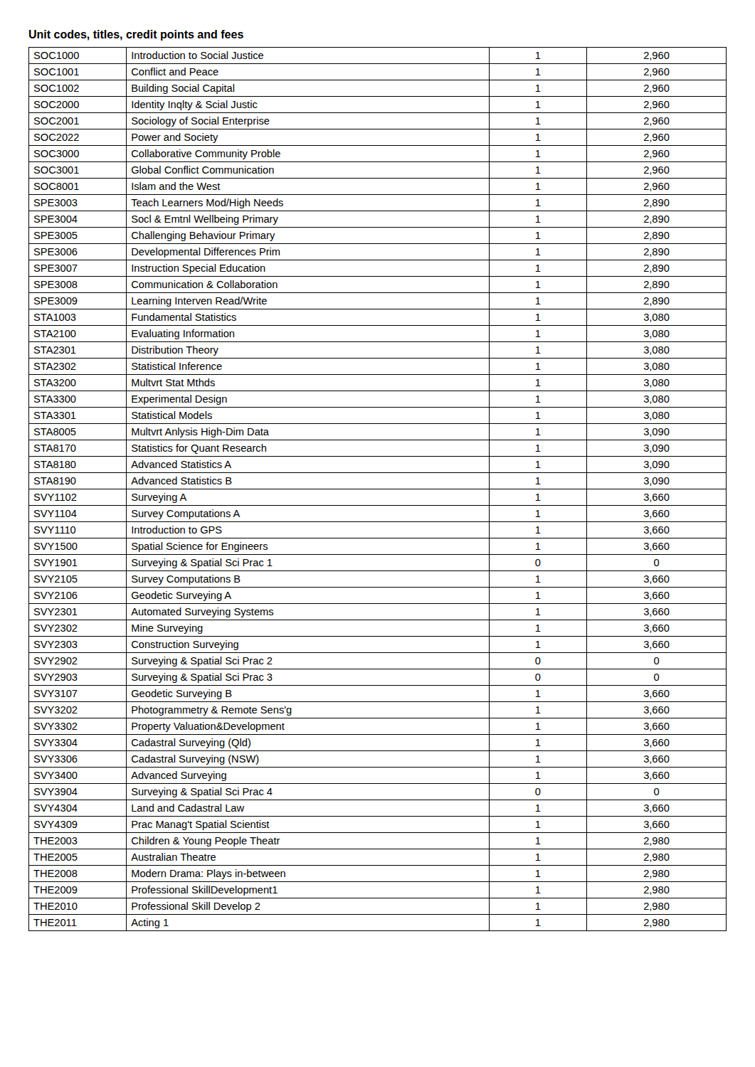Unit codes, titles, credit points and fees
| SOC1000 | Introduction to Social Justice | 1 | 2,960 |
| SOC1001 | Conflict and Peace | 1 | 2,960 |
| SOC1002 | Building Social Capital | 1 | 2,960 |
| SOC2000 | Identity Inqlty & Scial Justic | 1 | 2,960 |
| SOC2001 | Sociology of Social Enterprise | 1 | 2,960 |
| SOC2022 | Power and Society | 1 | 2,960 |
| SOC3000 | Collaborative Community Proble | 1 | 2,960 |
| SOC3001 | Global Conflict Communication | 1 | 2,960 |
| SOC8001 | Islam and the West | 1 | 2,960 |
| SPE3003 | Teach Learners Mod/High Needs | 1 | 2,890 |
| SPE3004 | Socl & Emtnl Wellbeing Primary | 1 | 2,890 |
| SPE3005 | Challenging Behaviour Primary | 1 | 2,890 |
| SPE3006 | Developmental Differences Prim | 1 | 2,890 |
| SPE3007 | Instruction Special Education | 1 | 2,890 |
| SPE3008 | Communication & Collaboration | 1 | 2,890 |
| SPE3009 | Learning Interven Read/Write | 1 | 2,890 |
| STA1003 | Fundamental Statistics | 1 | 3,080 |
| STA2100 | Evaluating Information | 1 | 3,080 |
| STA2301 | Distribution Theory | 1 | 3,080 |
| STA2302 | Statistical Inference | 1 | 3,080 |
| STA3200 | Multvrt Stat Mthds | 1 | 3,080 |
| STA3300 | Experimental Design | 1 | 3,080 |
| STA3301 | Statistical Models | 1 | 3,080 |
| STA8005 | Multvrt Anlysis High-Dim Data | 1 | 3,090 |
| STA8170 | Statistics for Quant Research | 1 | 3,090 |
| STA8180 | Advanced Statistics A | 1 | 3,090 |
| STA8190 | Advanced Statistics B | 1 | 3,090 |
| SVY1102 | Surveying A | 1 | 3,660 |
| SVY1104 | Survey Computations A | 1 | 3,660 |
| SVY1110 | Introduction to GPS | 1 | 3,660 |
| SVY1500 | Spatial Science for Engineers | 1 | 3,660 |
| SVY1901 | Surveying & Spatial Sci Prac 1 | 0 | 0 |
| SVY2105 | Survey Computations B | 1 | 3,660 |
| SVY2106 | Geodetic Surveying A | 1 | 3,660 |
| SVY2301 | Automated Surveying Systems | 1 | 3,660 |
| SVY2302 | Mine Surveying | 1 | 3,660 |
| SVY2303 | Construction Surveying | 1 | 3,660 |
| SVY2902 | Surveying & Spatial Sci Prac 2 | 0 | 0 |
| SVY2903 | Surveying & Spatial Sci Prac 3 | 0 | 0 |
| SVY3107 | Geodetic Surveying B | 1 | 3,660 |
| SVY3202 | Photogrammetry & Remote Sens'g | 1 | 3,660 |
| SVY3302 | Property Valuation&Development | 1 | 3,660 |
| SVY3304 | Cadastral Surveying (Qld) | 1 | 3,660 |
| SVY3306 | Cadastral Surveying (NSW) | 1 | 3,660 |
| SVY3400 | Advanced Surveying | 1 | 3,660 |
| SVY3904 | Surveying & Spatial Sci Prac 4 | 0 | 0 |
| SVY4304 | Land and Cadastral Law | 1 | 3,660 |
| SVY4309 | Prac Manag't Spatial Scientist | 1 | 3,660 |
| THE2003 | Children & Young People Theatr | 1 | 2,980 |
| THE2005 | Australian Theatre | 1 | 2,980 |
| THE2008 | Modern Drama: Plays in-between | 1 | 2,980 |
| THE2009 | Professional SkillDevelopment1 | 1 | 2,980 |
| THE2010 | Professional Skill Develop 2 | 1 | 2,980 |
| THE2011 | Acting 1 | 1 | 2,980 |